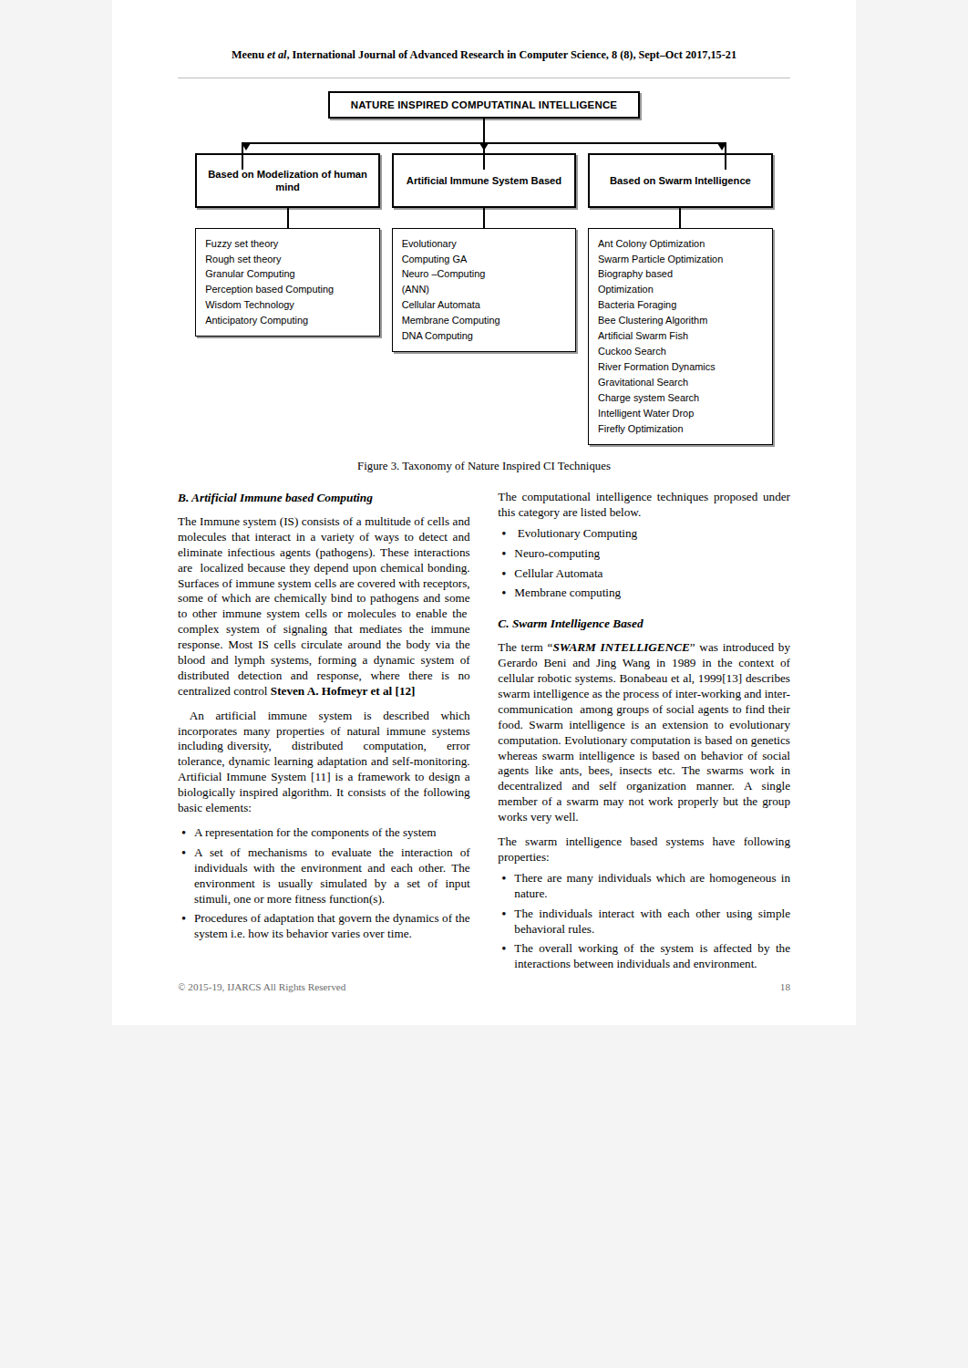Meenu et al, International Journal of Advanced Research in Computer Science, 8 (8), Sept–Oct 2017,15-21
NATURE INSPIRED COMPUTATINAL INTELLIGENCE
Based on Modelization of human mind
Fuzzy set theory
Rough set theory
Granular Computing
Perception based Computing
Wisdom Technology
Anticipatory Computing
Artificial Immune System Based
Evolutionary
Computing GA
Neuro –Computing
(ANN)
Cellular Automata
Membrane Computing
DNA Computing
Based on Swarm Intelligence
Ant Colony Optimization
Swarm Particle Optimization
Biography based
Optimization
Bacteria Foraging
Bee Clustering Algorithm
Artificial Swarm Fish
Cuckoo Search
River Formation Dynamics
Gravitational Search
Charge system Search
Intelligent Water Drop
Firefly Optimization
Figure 3. Taxonomy of Nature Inspired CI Techniques
B. Artificial Immune based Computing
The Immune system (IS) consists of a multitude of cells and molecules that interact in a variety of ways to detect and eliminate infectious agents (pathogens). These interactions are localized because they depend upon chemical bonding. Surfaces of immune system cells are covered with receptors, some of which are chemically bind to pathogens and some to other immune system cells or molecules to enable the complex system of signaling that mediates the immune response. Most IS cells circulate around the body via the blood and lymph systems, forming a dynamic system of distributed detection and response, where there is no centralized control Steven A. Hofmeyr et al [12]
An artificial immune system is described which incorporates many properties of natural immune systems including diversity, distributed computation, error tolerance, dynamic learning adaptation and self-monitoring. Artificial Immune System [11] is a framework to design a biologically inspired algorithm. It consists of the following basic elements:
A representation for the components of the system
A set of mechanisms to evaluate the interaction of individuals with the environment and each other. The environment is usually simulated by a set of input stimuli, one or more fitness function(s).
Procedures of adaptation that govern the dynamics of the system i.e. how its behavior varies over time.
The computational intelligence techniques proposed under this category are listed below.
Evolutionary Computing
Neuro-computing
Cellular Automata
Membrane computing
C. Swarm Intelligence Based
The term “SWARM INTELLIGENCE” was introduced by Gerardo Beni and Jing Wang in 1989 in the context of cellular robotic systems. Bonabeau et al, 1999[13] describes swarm intelligence as the process of inter-working and inter-communication among groups of social agents to find their food. Swarm intelligence is an extension to evolutionary computation. Evolutionary computation is based on genetics whereas swarm intelligence is based on behavior of social agents like ants, bees, insects etc. The swarms work in decentralized and self organization manner. A single member of a swarm may not work properly but the group works very well.
The swarm intelligence based systems have following properties:
There are many individuals which are homogeneous in nature.
The individuals interact with each other using simple behavioral rules.
The overall working of the system is affected by the interactions between individuals and environment.
© 2015-19, IJARCS All Rights Reserved
18